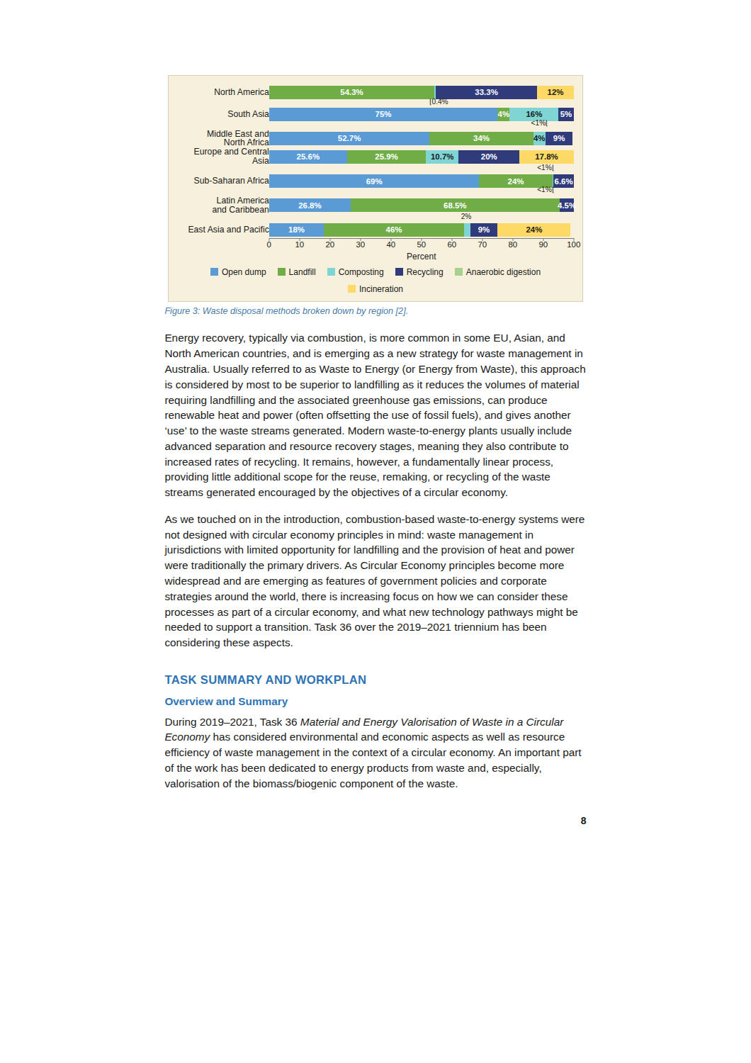| North America | 54.3% 33.3% 12% |
| | ⌊0.4% |
| South Asia | 75% 4% 16% 5% |
| | <1%⌊ |
| Middle East and North Africa | 52.7% 34% 4% 9% |
| Europe and Central Asia | 25.6% 25.9% 10.7% 20% 17.8% |
| | <1%⌊ |
| Sub-Saharan Africa | 69% 24% 6.6% |
| | <1%⌊ |
| Latin America and Caribbean | 26.8% 68.5% 4.5% |
| | 2% |
| East Asia and Pacific | 18% 46% 9% 24% |
| | 0 10 20 30 40 50 60 70 80 90 100 Percent |
Open dump
Landfill
Composting
Recycling
Anaerobic digestion
Incineration
Figure 3: Waste disposal methods broken down by region [2].
Energy recovery, typically via combustion, is more common in some EU, Asian, and North American countries, and is emerging as a new strategy for waste management in Australia. Usually referred to as Waste to Energy (or Energy from Waste), this approach is considered by most to be superior to landfilling as it reduces the volumes of material requiring landfilling and the associated greenhouse gas emissions, can produce renewable heat and power (often offsetting the use of fossil fuels), and gives another ‘use’ to the waste streams generated. Modern waste-to-energy plants usually include advanced separation and resource recovery stages, meaning they also contribute to increased rates of recycling. It remains, however, a fundamentally linear process, providing little additional scope for the reuse, remaking, or recycling of the waste streams generated encouraged by the objectives of a circular economy.
As we touched on in the introduction, combustion-based waste-to-energy systems were not designed with circular economy principles in mind: waste management in jurisdictions with limited opportunity for landfilling and the provision of heat and power were traditionally the primary drivers. As Circular Economy principles become more widespread and are emerging as features of government policies and corporate strategies around the world, there is increasing focus on how we can consider these processes as part of a circular economy, and what new technology pathways might be needed to support a transition. Task 36 over the 2019–2021 triennium has been considering these aspects.
TASK SUMMARY AND WORKPLAN
Overview and Summary
During 2019–2021, Task 36 Material and Energy Valorisation of Waste in a Circular Economy has considered environmental and economic aspects as well as resource efficiency of waste management in the context of a circular economy. An important part of the work has been dedicated to energy products from waste and, especially, valorisation of the biomass/biogenic component of the waste.
8